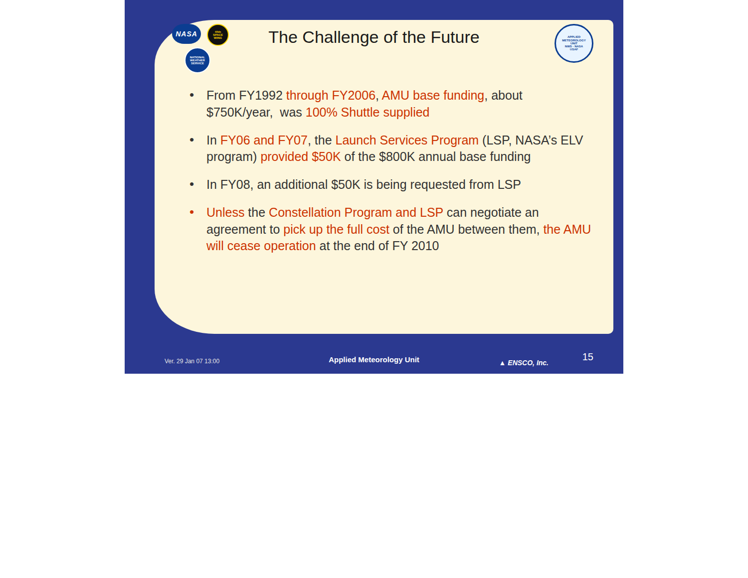NASA
45th
SPACE
WING
NATIONAL
WEATHER
SERVICE
APPLIED
METEOROLOGY
UNIT
NWS · NASA
USAF
The Challenge of the Future
From FY1992 through FY2006, AMU base funding, about $750K/year, was 100% Shuttle supplied
In FY06 and FY07, the Launch Services Program (LSP, NASA’s ELV program) provided $50K of the $800K annual base funding
In FY08, an additional $50K is being requested from LSP
Unless the Constellation Program and LSP can negotiate an agreement to pick up the full cost of the AMU between them, the AMU will cease operation at the end of FY 2010
Ver. 29 Jan 07 13:00
Applied Meteorology Unit
▲ENSCO, Inc.
15